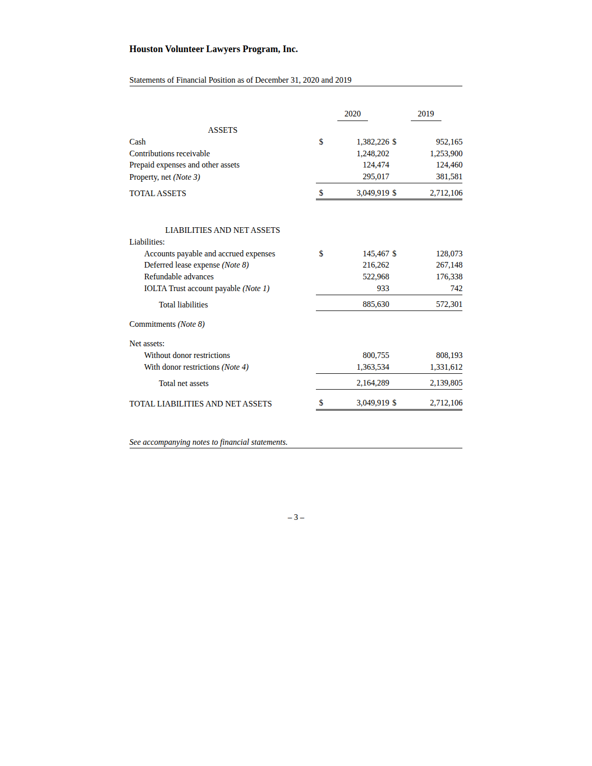Houston Volunteer Lawyers Program, Inc.
Statements of Financial Position as of December 31, 2020 and 2019
| | 2020 | 2019 |
| ASSETS | | |
| Cash | $ 1,382,226 | $ 952,165 |
| Contributions receivable | 1,248,202 | 1,253,900 |
| Prepaid expenses and other assets | 124,474 | 124,460 |
| Property, net (Note 3) | 295,017 | 381,581 |
| TOTAL ASSETS | $ 3,049,919 | $ 2,712,106 |
| LIABILITIES AND NET ASSETS | | |
| Liabilities: | | |
| Accounts payable and accrued expenses | $ 145,467 | $ 128,073 |
| Deferred lease expense (Note 8) | 216,262 | 267,148 |
| Refundable advances | 522,968 | 176,338 |
| IOLTA Trust account payable (Note 1) | 933 | 742 |
| Total liabilities | 885,630 | 572,301 |
| Commitments (Note 8) | | |
| Net assets: | | |
| Without donor restrictions | 800,755 | 808,193 |
| With donor restrictions (Note 4) | 1,363,534 | 1,331,612 |
| Total net assets | 2,164,289 | 2,139,805 |
| TOTAL LIABILITIES AND NET ASSETS | $ 3,049,919 | $ 2,712,106 |
See accompanying notes to financial statements.
– 3 –